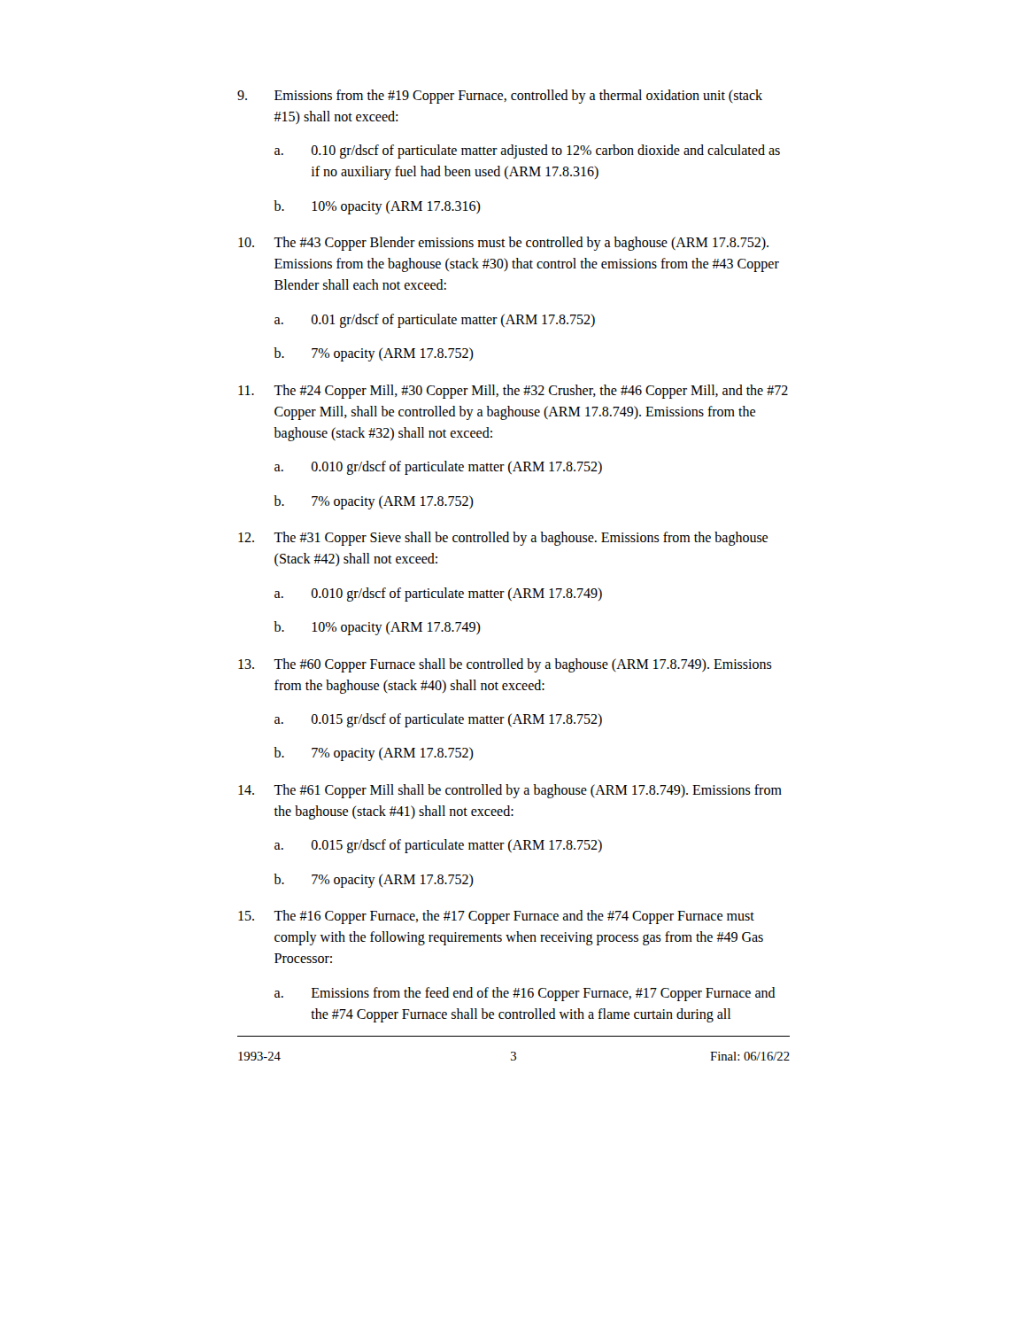9. Emissions from the #19 Copper Furnace, controlled by a thermal oxidation unit (stack #15) shall not exceed:
a. 0.10 gr/dscf of particulate matter adjusted to 12% carbon dioxide and calculated as if no auxiliary fuel had been used (ARM 17.8.316)
b. 10% opacity (ARM 17.8.316)
10. The #43 Copper Blender emissions must be controlled by a baghouse (ARM 17.8.752). Emissions from the baghouse (stack #30) that control the emissions from the #43 Copper Blender shall each not exceed:
a. 0.01 gr/dscf of particulate matter (ARM 17.8.752)
b. 7% opacity (ARM 17.8.752)
11. The #24 Copper Mill, #30 Copper Mill, the #32 Crusher, the #46 Copper Mill, and the #72 Copper Mill, shall be controlled by a baghouse (ARM 17.8.749). Emissions from the baghouse (stack #32) shall not exceed:
a. 0.010 gr/dscf of particulate matter (ARM 17.8.752)
b. 7% opacity (ARM 17.8.752)
12. The #31 Copper Sieve shall be controlled by a baghouse. Emissions from the baghouse (Stack #42) shall not exceed:
a. 0.010 gr/dscf of particulate matter (ARM 17.8.749)
b. 10% opacity (ARM 17.8.749)
13. The #60 Copper Furnace shall be controlled by a baghouse (ARM 17.8.749). Emissions from the baghouse (stack #40) shall not exceed:
a. 0.015 gr/dscf of particulate matter (ARM 17.8.752)
b. 7% opacity (ARM 17.8.752)
14. The #61 Copper Mill shall be controlled by a baghouse (ARM 17.8.749). Emissions from the baghouse (stack #41) shall not exceed:
a. 0.015 gr/dscf of particulate matter (ARM 17.8.752)
b. 7% opacity (ARM 17.8.752)
15. The #16 Copper Furnace, the #17 Copper Furnace and the #74 Copper Furnace must comply with the following requirements when receiving process gas from the #49 Gas Processor:
a. Emissions from the feed end of the #16 Copper Furnace, #17 Copper Furnace and the #74 Copper Furnace shall be controlled with a flame curtain during all
1993-24 3 Final: 06/16/22